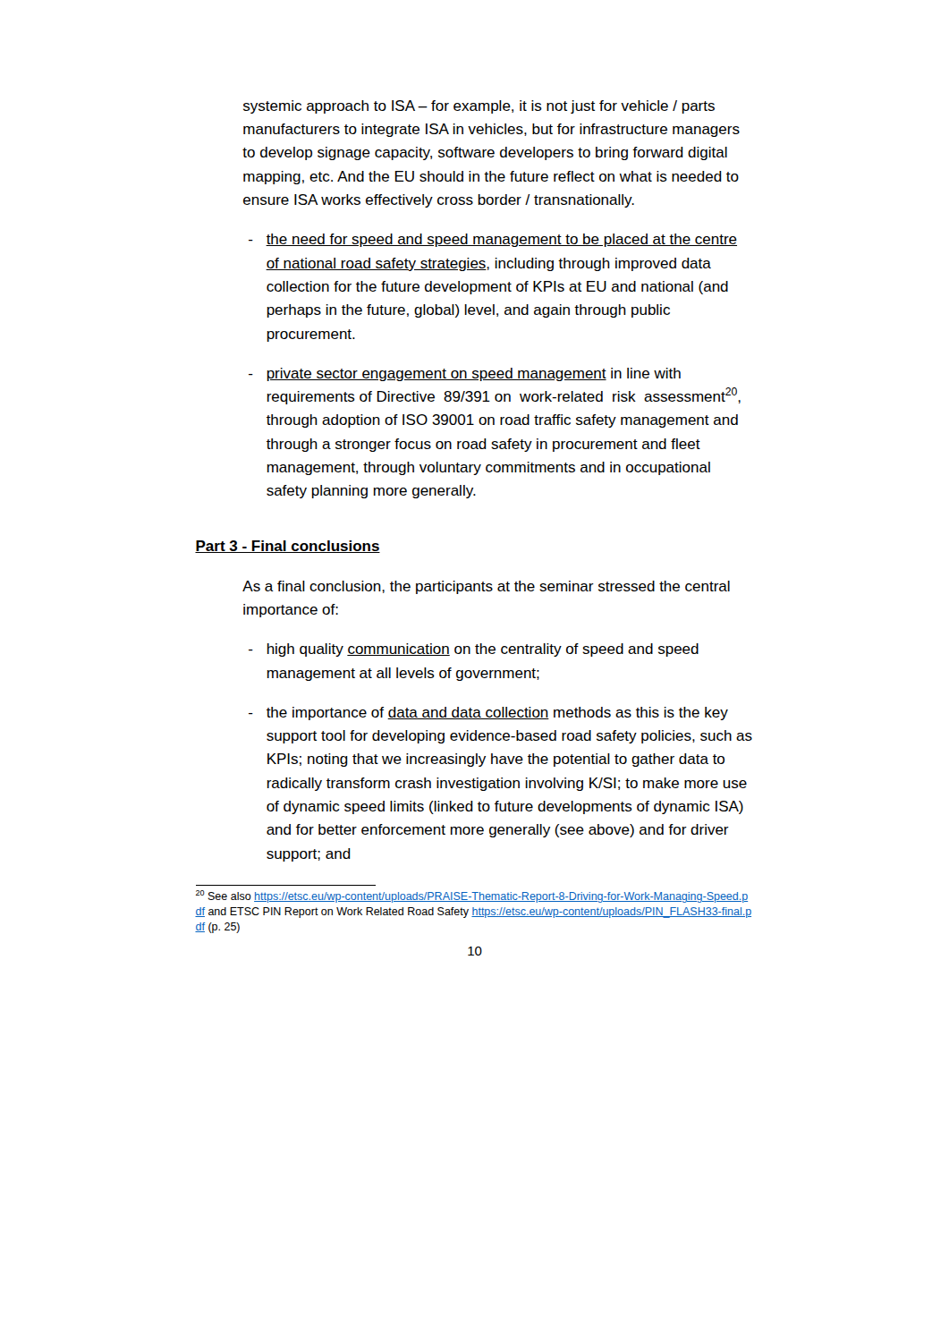systemic approach to ISA – for example, it is not just for vehicle / parts manufacturers to integrate ISA in vehicles, but for infrastructure managers to develop signage capacity, software developers to bring forward digital mapping, etc. And the EU should in the future reflect on what is needed to ensure ISA works effectively cross border / transnationally.
the need for speed and speed management to be placed at the centre of national road safety strategies, including through improved data collection for the future development of KPIs at EU and national (and perhaps in the future, global) level, and again through public procurement.
private sector engagement on speed management in line with requirements of Directive 89/391 on work-related risk assessment20, through adoption of ISO 39001 on road traffic safety management and through a stronger focus on road safety in procurement and fleet management, through voluntary commitments and in occupational safety planning more generally.
Part 3 - Final conclusions
As a final conclusion, the participants at the seminar stressed the central importance of:
high quality communication on the centrality of speed and speed management at all levels of government;
the importance of data and data collection methods as this is the key support tool for developing evidence-based road safety policies, such as KPIs; noting that we increasingly have the potential to gather data to radically transform crash investigation involving K/SI; to make more use of dynamic speed limits (linked to future developments of dynamic ISA) and for better enforcement more generally (see above) and for driver support; and
20 See also https://etsc.eu/wp-content/uploads/PRAISE-Thematic-Report-8-Driving-for-Work-Managing-Speed.pdf and ETSC PIN Report on Work Related Road Safety https://etsc.eu/wp-content/uploads/PIN_FLASH33-final.pdf (p. 25)
10